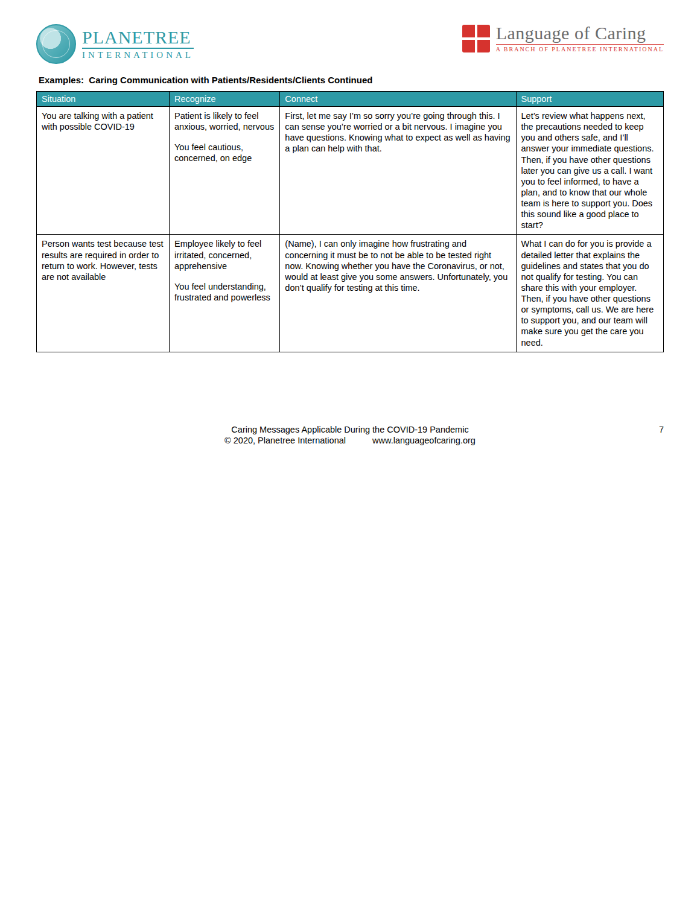PLANETREE
INTERNATIONAL
Language of Caring
A BRANCH OF PLANETREE INTERNATIONAL
Examples: Caring Communication with Patients/Residents/Clients Continued
| Situation | Recognize | Connect | Support |
| --- | --- | --- | --- |
| You are talking with a patient with possible COVID-19 | Patient is likely to feel anxious, worried, nervous You feel cautious, concerned, on edge | First, let me say I’m so sorry you’re going through this. I can sense you’re worried or a bit nervous. I imagine you have questions. Knowing what to expect as well as having a plan can help with that. | Let’s review what happens next, the precautions needed to keep you and others safe, and I’ll answer your immediate questions. Then, if you have other questions later you can give us a call. I want you to feel informed, to have a plan, and to know that our whole team is here to support you. Does this sound like a good place to start? |
| Person wants test because test results are required in order to return to work. However, tests are not available | Employee likely to feel irritated, concerned, apprehensive You feel understanding, frustrated and powerless | (Name), I can only imagine how frustrating and concerning it must be to not be able to be tested right now. Knowing whether you have the Coronavirus, or not, would at least give you some answers. Unfortunately, you don’t qualify for testing at this time. | What I can do for you is provide a detailed letter that explains the guidelines and states that you do not qualify for testing. You can share this with your employer. Then, if you have other questions or symptoms, call us. We are here to support you, and our team will make sure you get the care you need. |
7
Caring Messages Applicable During the COVID-19 Pandemic
© 2020, Planetree International www.languageofcaring.org